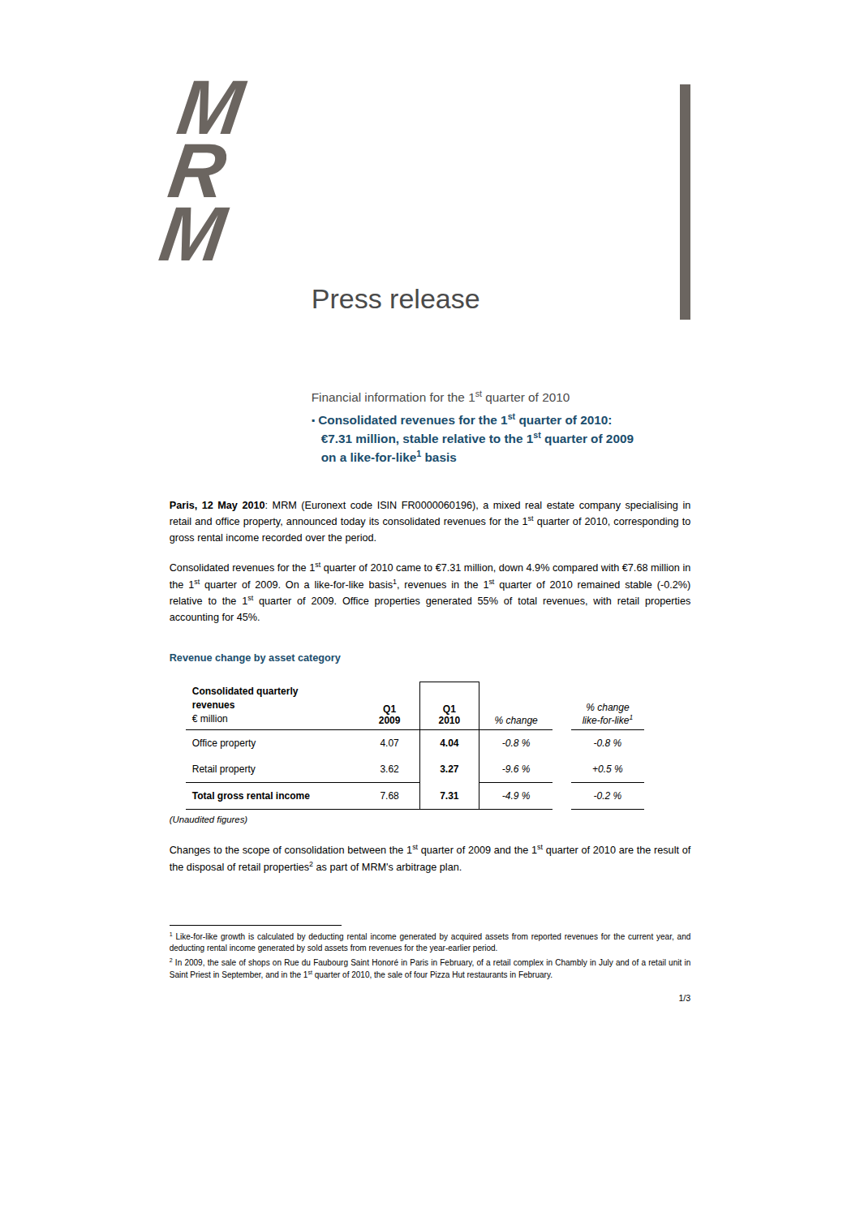M
R
M
Press release
Financial information for the 1st quarter of 2010
▪ Consolidated revenues for the 1st quarter of 2010:
€7.31 million, stable relative to the 1st quarter of 2009
on a like-for-like1 basis
Paris, 12 May 2010: MRM (Euronext code ISIN FR0000060196), a mixed real estate company specialising in retail and office property, announced today its consolidated revenues for the 1st quarter of 2010, corresponding to gross rental income recorded over the period.
Consolidated revenues for the 1st quarter of 2010 came to €7.31 million, down 4.9% compared with €7.68 million in the 1st quarter of 2009. On a like-for-like basis1, revenues in the 1st quarter of 2010 remained stable (-0.2%) relative to the 1st quarter of 2009. Office properties generated 55% of total revenues, with retail properties accounting for 45%.
Revenue change by asset category
| Consolidated quarterly revenues € million | Q1 2009 | Q1 2010 | % change | | % change like-for-like 1 |
| --- | --- | --- | --- | --- | --- |
| Office property | 4.07 | 4.04 | -0.8 % | | -0.8 % |
| Retail property | 3.62 | 3.27 | -9.6 % | | +0.5 % |
| Total gross rental income | 7.68 | 7.31 | -4.9 % | | -0.2 % |
(Unaudited figures)
Changes to the scope of consolidation between the 1st quarter of 2009 and the 1st quarter of 2010 are the result of the disposal of retail properties2 as part of MRM's arbitrage plan.
1 Like-for-like growth is calculated by deducting rental income generated by acquired assets from reported revenues for the current year, and deducting rental income generated by sold assets from revenues for the year-earlier period.
2 In 2009, the sale of shops on Rue du Faubourg Saint Honoré in Paris in February, of a retail complex in Chambly in July and of a retail unit in Saint Priest in September, and in the 1st quarter of 2010, the sale of four Pizza Hut restaurants in February.
1/3